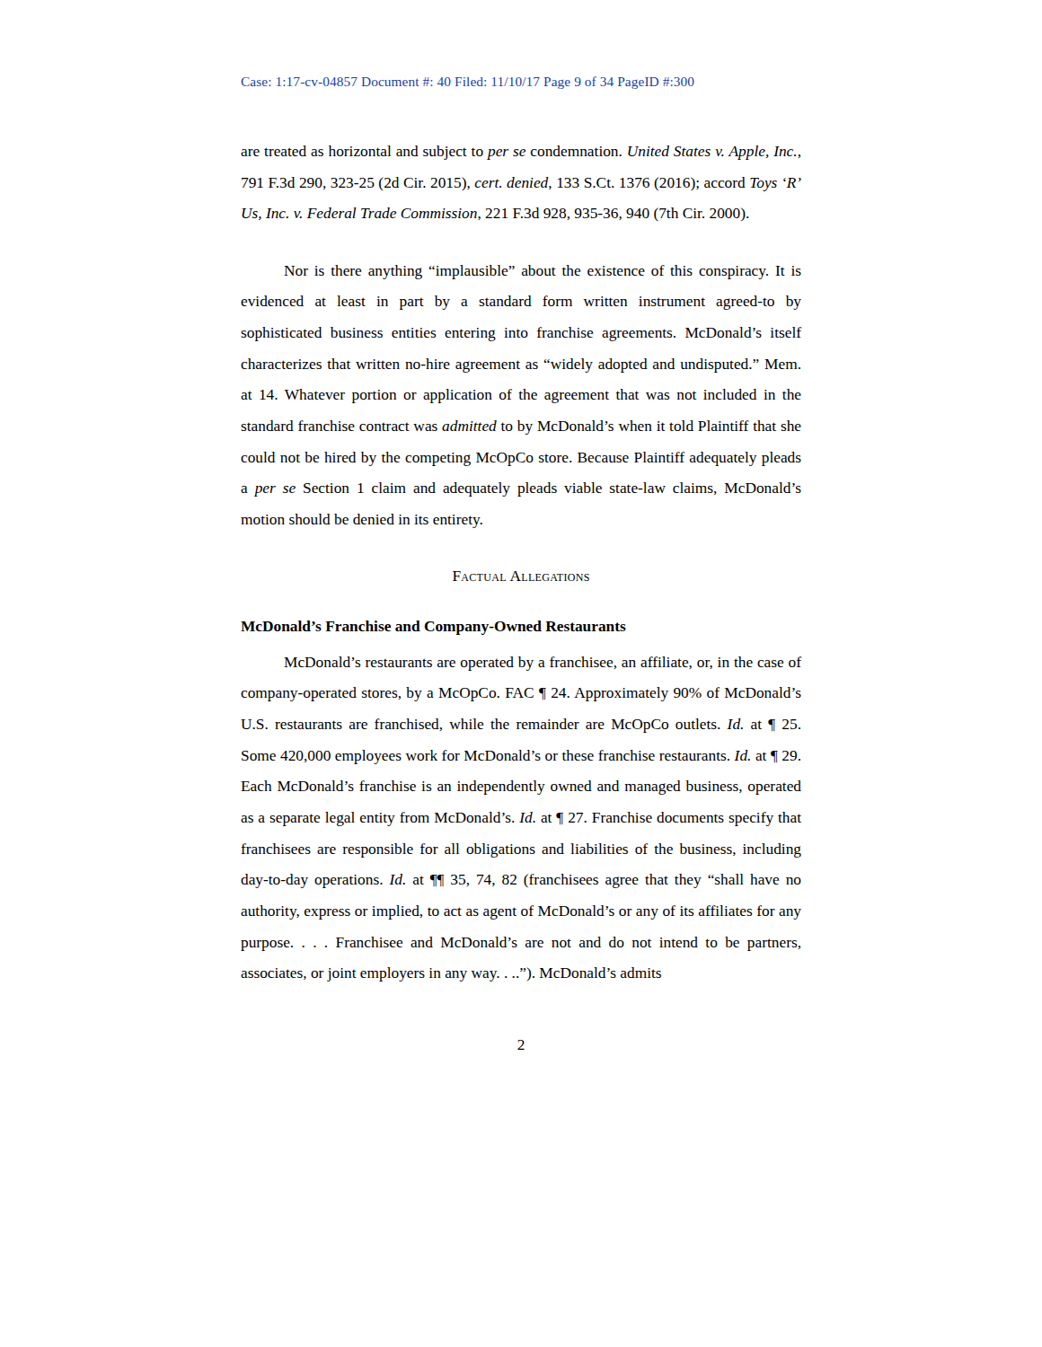Case: 1:17-cv-04857 Document #: 40 Filed: 11/10/17 Page 9 of 34 PageID #:300
are treated as horizontal and subject to per se condemnation. United States v. Apple, Inc., 791 F.3d 290, 323-25 (2d Cir. 2015), cert. denied, 133 S.Ct. 1376 (2016); accord Toys ‘R’ Us, Inc. v. Federal Trade Commission, 221 F.3d 928, 935-36, 940 (7th Cir. 2000).
Nor is there anything “implausible” about the existence of this conspiracy. It is evidenced at least in part by a standard form written instrument agreed-to by sophisticated business entities entering into franchise agreements. McDonald’s itself characterizes that written no-hire agreement as “widely adopted and undisputed.” Mem. at 14. Whatever portion or application of the agreement that was not included in the standard franchise contract was admitted to by McDonald’s when it told Plaintiff that she could not be hired by the competing McOpCo store. Because Plaintiff adequately pleads a per se Section 1 claim and adequately pleads viable state-law claims, McDonald’s motion should be denied in its entirety.
Factual Allegations
McDonald’s Franchise and Company-Owned Restaurants
McDonald’s restaurants are operated by a franchisee, an affiliate, or, in the case of company-operated stores, by a McOpCo. FAC ¶ 24. Approximately 90% of McDonald’s U.S. restaurants are franchised, while the remainder are McOpCo outlets. Id. at ¶ 25. Some 420,000 employees work for McDonald’s or these franchise restaurants. Id. at ¶ 29. Each McDonald’s franchise is an independently owned and managed business, operated as a separate legal entity from McDonald’s. Id. at ¶ 27. Franchise documents specify that franchisees are responsible for all obligations and liabilities of the business, including day-to-day operations. Id. at ¶¶ 35, 74, 82 (franchisees agree that they “shall have no authority, express or implied, to act as agent of McDonald’s or any of its affiliates for any purpose. . . . Franchisee and McDonald’s are not and do not intend to be partners, associates, or joint employers in any way. . ..”). McDonald’s admits
2